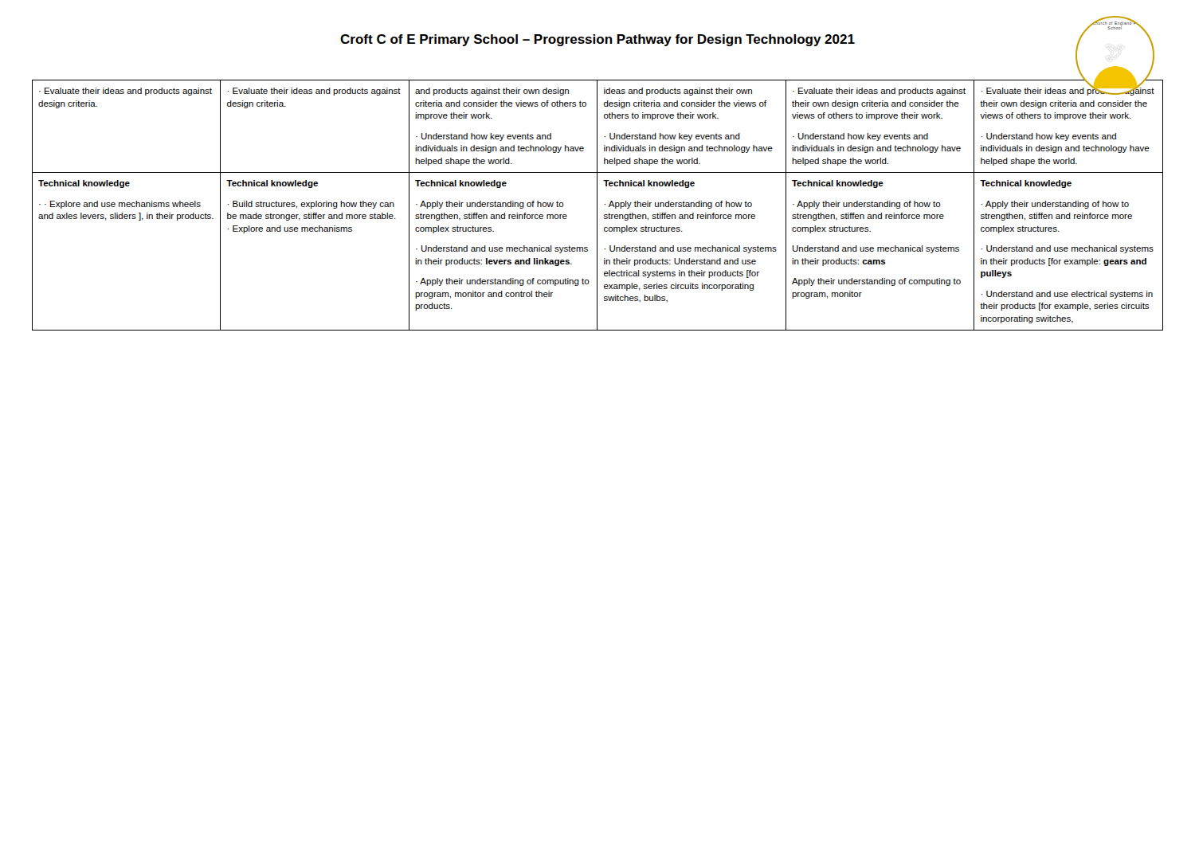Croft C of E Primary School – Progression Pathway for Design Technology 2021
Croft Church of England Primary School
🕊
| · Evaluate their ideas and products against design criteria. | · Evaluate their ideas and products against design criteria. | and products against their own design criteria and consider the views of others to improve their work. · Understand how key events and individuals in design and technology have helped shape the world. | ideas and products against their own design criteria and consider the views of others to improve their work. · Understand how key events and individuals in design and technology have helped shape the world. | · Evaluate their ideas and products against their own design criteria and consider the views of others to improve their work. · Understand how key events and individuals in design and technology have helped shape the world. | · Evaluate their ideas and products against their own design criteria and consider the views of others to improve their work. · Understand how key events and individuals in design and technology have helped shape the world. |
| Technical knowledge · · Explore and use mechanisms wheels and axles levers, sliders ], in their products. | Technical knowledge · Build structures, exploring how they can be made stronger, stiffer and more stable. · Explore and use mechanisms | Technical knowledge · Apply their understanding of how to strengthen, stiffen and reinforce more complex structures. · Understand and use mechanical systems in their products: levers and linkages . · Apply their understanding of computing to program, monitor and control their products. | Technical knowledge · Apply their understanding of how to strengthen, stiffen and reinforce more complex structures. · Understand and use mechanical systems in their products: Understand and use electrical systems in their products [for example, series circuits incorporating switches, bulbs, | Technical knowledge · Apply their understanding of how to strengthen, stiffen and reinforce more complex structures. Understand and use mechanical systems in their products: cams Apply their understanding of computing to program, monitor | Technical knowledge · Apply their understanding of how to strengthen, stiffen and reinforce more complex structures. · Understand and use mechanical systems in their products [for example: gears and pulleys · Understand and use electrical systems in their products [for example, series circuits incorporating switches, |